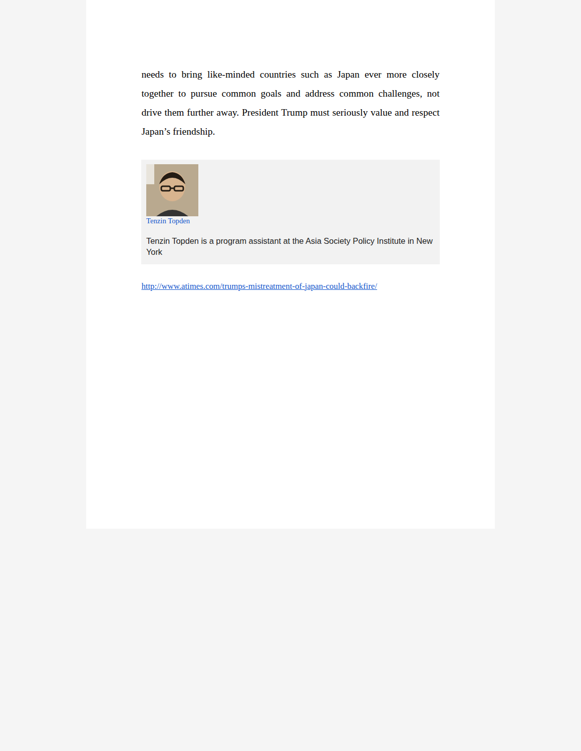needs to bring like-minded countries such as Japan ever more closely together to pursue common goals and address common challenges, not drive them further away. President Trump must seriously value and respect Japan’s friendship.
Tenzin Topden
Tenzin Topden is a program assistant at the Asia Society Policy Institute in New York
http://www.atimes.com/trumps-mistreatment-of-japan-could-backfire/